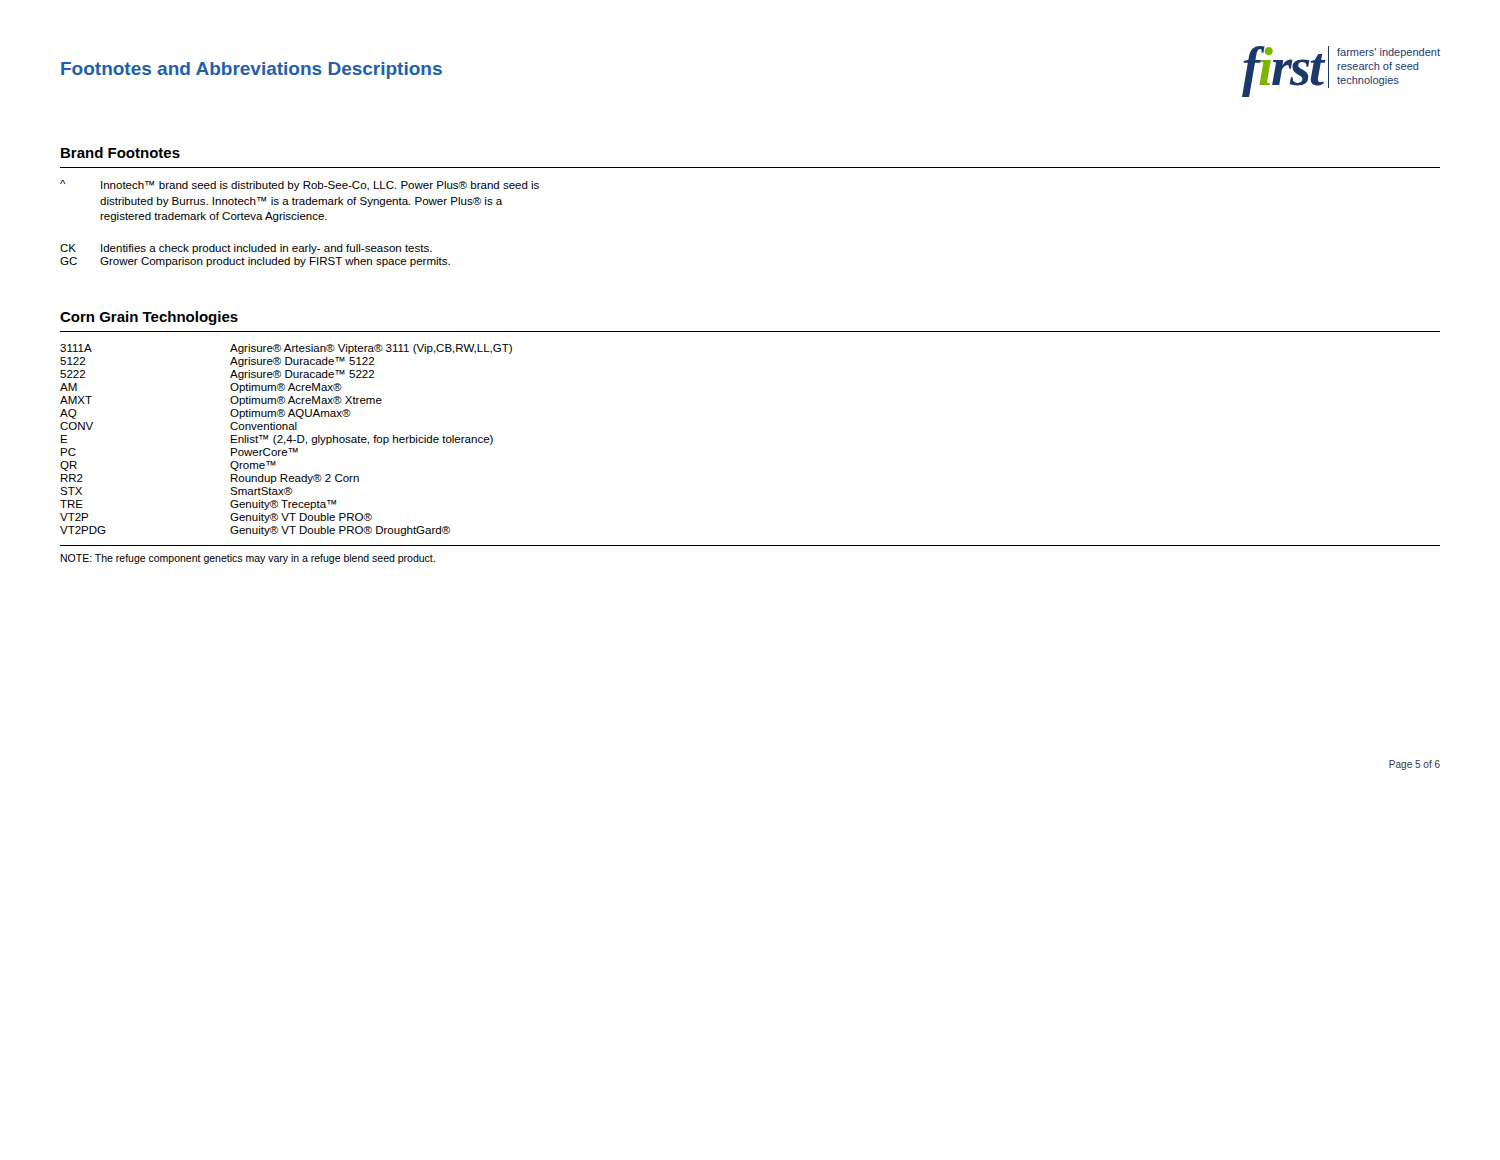Footnotes and Abbreviations Descriptions
first farmers' independent
research of seed
technologies
Brand Footnotes
| ^ | Innotech™ brand seed is distributed by Rob-See-Co, LLC. Power Plus® brand seed is distributed by Burrus. Innotech™ is a trademark of Syngenta. Power Plus® is a registered trademark of Corteva Agriscience. |
| CK | Identifies a check product included in early- and full-season tests. |
| GC | Grower Comparison product included by FIRST when space permits. |
Corn Grain Technologies
| 3111A | Agrisure® Artesian® Viptera® 3111 (Vip,CB,RW,LL,GT) |
| 5122 | Agrisure® Duracade™ 5122 |
| 5222 | Agrisure® Duracade™ 5222 |
| AM | Optimum® AcreMax® |
| AMXT | Optimum® AcreMax® Xtreme |
| AQ | Optimum® AQUAmax® |
| CONV | Conventional |
| E | Enlist™ (2,4-D, glyphosate, fop herbicide tolerance) |
| PC | PowerCore™ |
| QR | Qrome™ |
| RR2 | Roundup Ready® 2 Corn |
| STX | SmartStax® |
| TRE | Genuity® Trecepta™ |
| VT2P | Genuity® VT Double PRO® |
| VT2PDG | Genuity® VT Double PRO® DroughtGard® |
NOTE: The refuge component genetics may vary in a refuge blend seed product.
Page 5 of 6